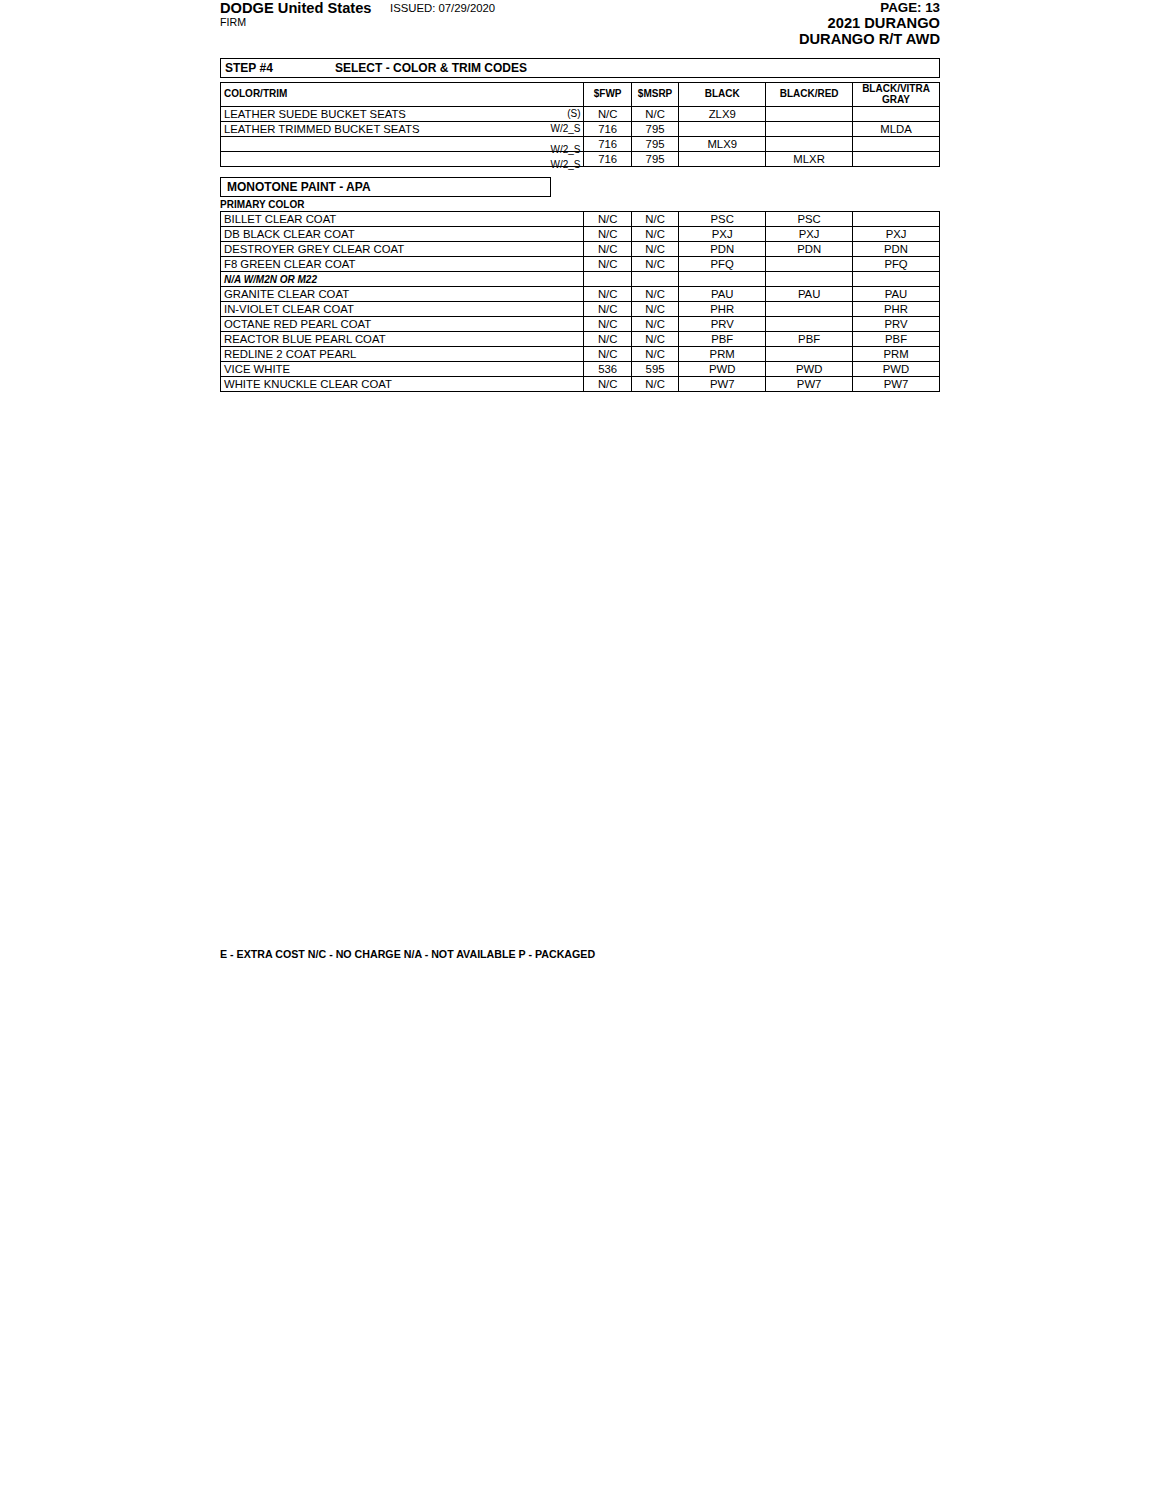DODGE United States
FIRM
ISSUED: 07/29/2020
PAGE: 13
2021 DURANGO
DURANGO R/T AWD
STEP #4 SELECT - COLOR & TRIM CODES
| COLOR/TRIM | $FWP | $MSRP | BLACK | BLACK/RED | BLACK/VITRA GRAY |
| --- | --- | --- | --- | --- | --- |
| LEATHER SUEDE BUCKET SEATS (S) | N/C | N/C | ZLX9 | | |
| LEATHER TRIMMED BUCKET SEATS W/2_S | 716 | 795 | | | MLDA |
| W/2_S | 716 | 795 | MLX9 | | |
| W/2_S | 716 | 795 | | MLXR | |
MONOTONE PAINT - APA
PRIMARY COLOR
| BILLET CLEAR COAT | N/C | N/C | PSC | PSC | |
| DB BLACK CLEAR COAT | N/C | N/C | PXJ | PXJ | PXJ |
| DESTROYER GREY CLEAR COAT | N/C | N/C | PDN | PDN | PDN |
| F8 GREEN CLEAR COAT | N/C | N/C | PFQ | | PFQ |
| N/A W/M2N OR M22 | | | | | |
| GRANITE CLEAR COAT | N/C | N/C | PAU | PAU | PAU |
| IN-VIOLET CLEAR COAT | N/C | N/C | PHR | | PHR |
| OCTANE RED PEARL COAT | N/C | N/C | PRV | | PRV |
| REACTOR BLUE PEARL COAT | N/C | N/C | PBF | PBF | PBF |
| REDLINE 2 COAT PEARL | N/C | N/C | PRM | | PRM |
| VICE WHITE | 536 | 595 | PWD | PWD | PWD |
| WHITE KNUCKLE CLEAR COAT | N/C | N/C | PW7 | PW7 | PW7 |
E - EXTRA COST N/C - NO CHARGE N/A - NOT AVAILABLE P - PACKAGED